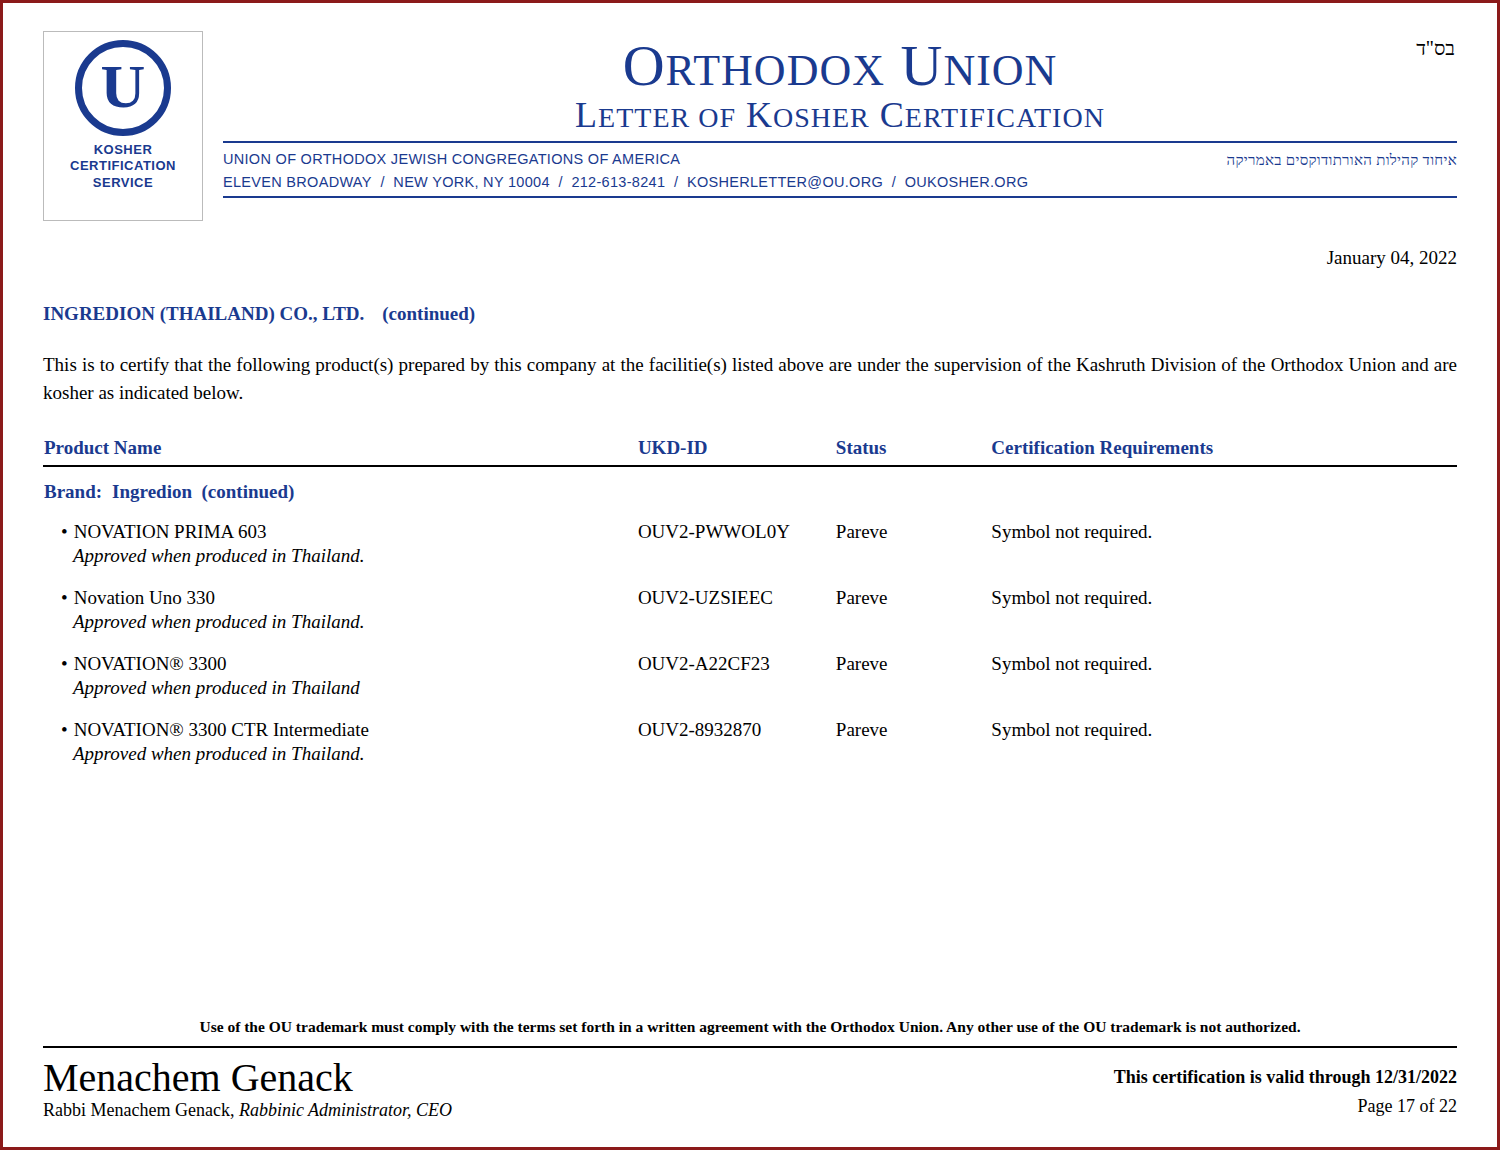בס"ד
U
KOSHER
CERTIFICATION
SERVICE
ORTHODOX UNION
LETTER OF KOSHER CERTIFICATION
UNION OF ORTHODOX JEWISH CONGREGATIONS OF AMERICA
איחוד קהילות האורתודוקסים באמריקה
ELEVEN BROADWAY / NEW YORK, NY 10004 / 212-613-8241 / KOSHERLETTER@OU.ORG / OUKOSHER.ORG
January 04, 2022
INGREDION (THAILAND) CO., LTD.(continued)
This is to certify that the following product(s) prepared by this company at the facilitie(s) listed above are under the supervision of the Kashruth Division of the Orthodox Union and are kosher as indicated below.
| Product Name | UKD-ID | Status | Certification Requirements |
| --- | --- | --- | --- |
| Brand: Ingredion (continued) |
| • NOVATION PRIMA 603 | OUV2-PWWOL0Y | Pareve | Symbol not required. |
| Approved when produced in Thailand. | | | |
| • Novation Uno 330 | OUV2-UZSIEEC | Pareve | Symbol not required. |
| Approved when produced in Thailand. | | | |
| • NOVATION® 3300 | OUV2-A22CF23 | Pareve | Symbol not required. |
| Approved when produced in Thailand | | | |
| • NOVATION® 3300 CTR Intermediate | OUV2-8932870 | Pareve | Symbol not required. |
| Approved when produced in Thailand. | | | |
Use of the OU trademark must comply with the terms set forth in a written agreement with the Orthodox Union. Any other use of the OU trademark is not authorized.
Menachem Genack
Rabbi Menachem Genack, Rabbinic Administrator, CEO
This certification is valid through 12/31/2022
Page 17 of 22